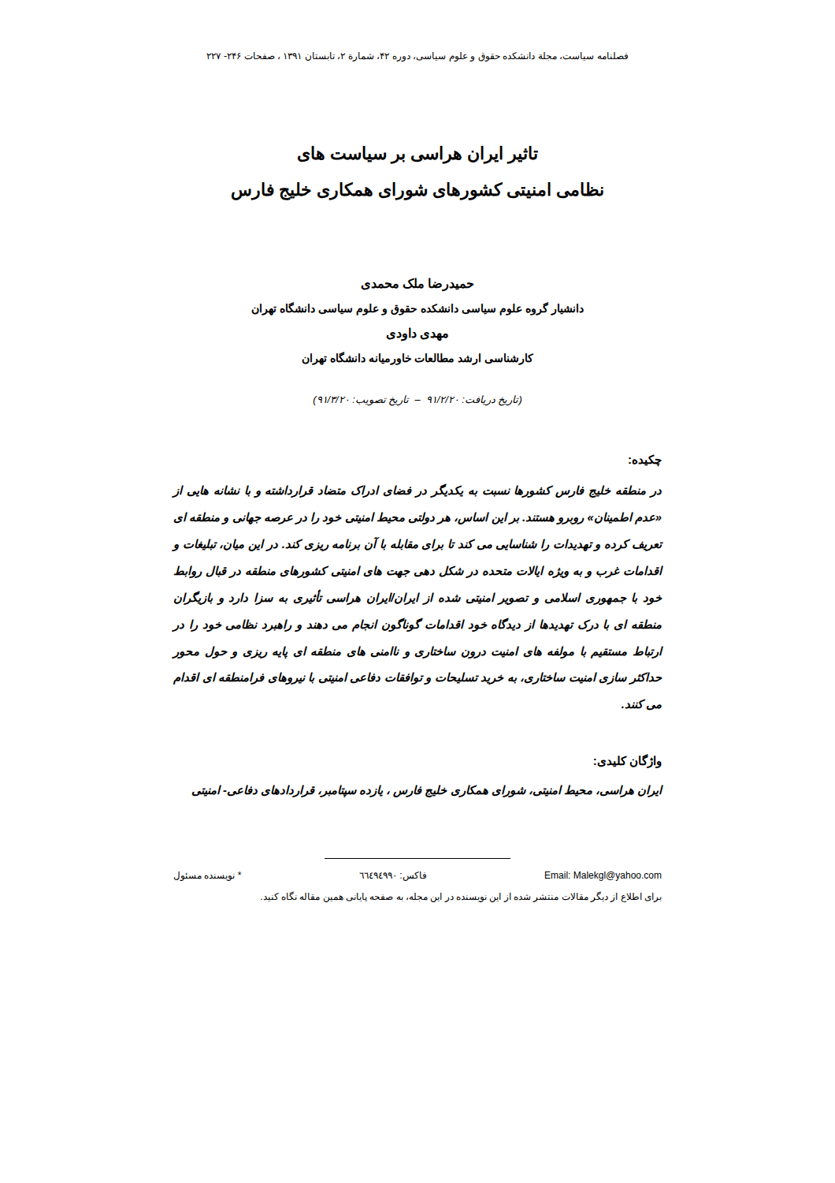فصلنامه سیاست، مجلة دانشکده حقوق و علوم سیاسی، دوره ۴۲، شمارة ۲، تابستان ۱۳۹۱ ، صفحات ۲۴۶- ۲۲۷
تاثیر ایران هراسی بر سیاست های
نظامی امنیتی کشورهای شورای همکاری خلیج فارس
حمیدرضا ملک محمدی
دانشیار گروه علوم سیاسی دانشکده حقوق و علوم سیاسی دانشگاه تهران
مهدی داودی
کارشناسی ارشد مطالعات خاورمیانه دانشگاه تهران
(تاریخ دریافت: ۹۱/۲/۲۰ – تاریخ تصویب: ۹۱/۳/۲۰)
چکیده:
در منطقه خلیج فارس کشورها نسبت به یکدیگر در فضای ادراک متضاد قرارداشته و با نشانه هایی از «عدم اطمینان» روبرو هستند. بر این اساس، هر دولتی محیط امنیتی خود را در عرصه جهانی و منطقه ای تعریف کرده و تهدیدات را شناسایی می کند تا برای مقابله با آن برنامه ریزی کند. در این میان، تبلیغات و اقدامات غرب و به ویژه ایالات متحده در شکل دهی جهت های امنیتی کشورهای منطقه در قبال روابط خود با جمهوری اسلامی و تصویر امنیتی شده از ایران/ایران هراسی تأثیری به سزا دارد و بازیگران منطقه ای با درک تهدیدها از دیدگاه خود اقدامات گوناگون انجام می دهند و راهبرد نظامی خود را در ارتباط مستقیم با مولفه های امنیت درون ساختاری و ناامنی های منطقه ای پایه ریزی و حول محور حداکثر سازی امنیت ساختاری، به خرید تسلیحات و توافقات دفاعی امنیتی با نیروهای فرامنطقه ای اقدام می کنند.
واژگان کلیدی:
ایران هراسی، محیط امنیتی، شورای همکاری خلیج فارس ، یازده سپتامبر، قراردادهای دفاعی- امنیتی
Email: Malekgl@yahoo.com فاکس: ٦٦٤٩٤٩٩٠ * نویسنده مسئول
برای اطلاع از دیگر مقالات منتشر شده از این نویسنده در این مجله، به صفحه پایانی همین مقاله نگاه کنید.